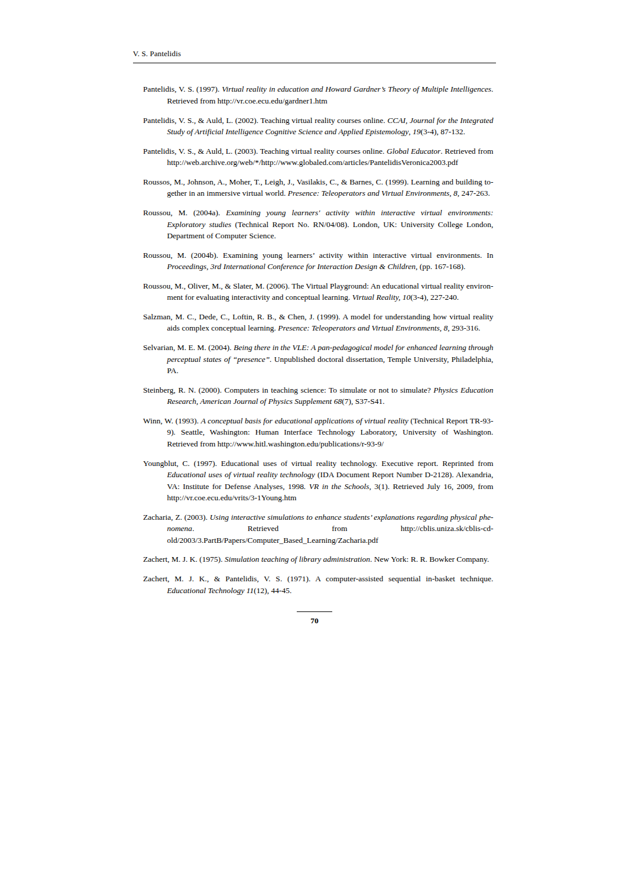V. S. Pantelidis
Pantelidis, V. S. (1997). Virtual reality in education and Howard Gardner’s Theory of Multiple Intelligences. Retrieved from http://vr.coe.ecu.edu/gardner1.htm
Pantelidis, V. S., & Auld, L. (2002). Teaching virtual reality courses online. CCAI, Journal for the Integrated Study of Artificial Intelligence Cognitive Science and Applied Epistemology, 19(3-4), 87-132.
Pantelidis, V. S., & Auld, L. (2003). Teaching virtual reality courses online. Global Educator. Retrieved from http://web.archive.org/web/*/http://www.globaled.com/articles/PantelidisVeronica2003.pdf
Roussos, M., Johnson, A., Moher, T., Leigh, J., Vasilakis, C., & Barnes, C. (1999). Learning and building together in an immersive virtual world. Presence: Teleoperators and Virtual Environments, 8, 247-263.
Roussou, M. (2004a). Examining young learners' activity within interactive virtual environments: Exploratory studies (Technical Report No. RN/04/08). London, UK: University College London, Department of Computer Science.
Roussou, M. (2004b). Examining young learners’ activity within interactive virtual environments. In Proceedings, 3rd International Conference for Interaction Design & Children, (pp. 167-168).
Roussou, M., Oliver, M., & Slater, M. (2006). The Virtual Playground: An educational virtual reality environment for evaluating interactivity and conceptual learning. Virtual Reality, 10(3-4), 227-240.
Salzman, M. C., Dede, C., Loftin, R. B., & Chen, J. (1999). A model for understanding how virtual reality aids complex conceptual learning. Presence: Teleoperators and Virtual Environments, 8, 293-316.
Selvarian, M. E. M. (2004). Being there in the VLE: A pan-pedagogical model for enhanced learning through perceptual states of “presence”. Unpublished doctoral dissertation, Temple University, Philadelphia, PA.
Steinberg, R. N. (2000). Computers in teaching science: To simulate or not to simulate? Physics Education Research, American Journal of Physics Supplement 68(7), S37-S41.
Winn, W. (1993). A conceptual basis for educational applications of virtual reality (Technical Report TR-93-9). Seattle, Washington: Human Interface Technology Laboratory, University of Washington. Retrieved from http://www.hitl.washington.edu/publications/r-93-9/
Youngblut, C. (1997). Educational uses of virtual reality technology. Executive report. Reprinted from Educational uses of virtual reality technology (IDA Document Report Number D-2128). Alexandria, VA: Institute for Defense Analyses, 1998. VR in the Schools, 3(1). Retrieved July 16, 2009, from http://vr.coe.ecu.edu/vrits/3-1Young.htm
Zacharia, Z. (2003). Using interactive simulations to enhance students’ explanations regarding physical phenomena. Retrieved from http://cblis.uniza.sk/cblis-cd-old/2003/3.PartB/Papers/Computer_Based_Learning/Zacharia.pdf
Zachert, M. J. K. (1975). Simulation teaching of library administration. New York: R. R. Bowker Company.
Zachert, M. J. K., & Pantelidis, V. S. (1971). A computer-assisted sequential in-basket technique. Educational Technology 11(12), 44-45.
70